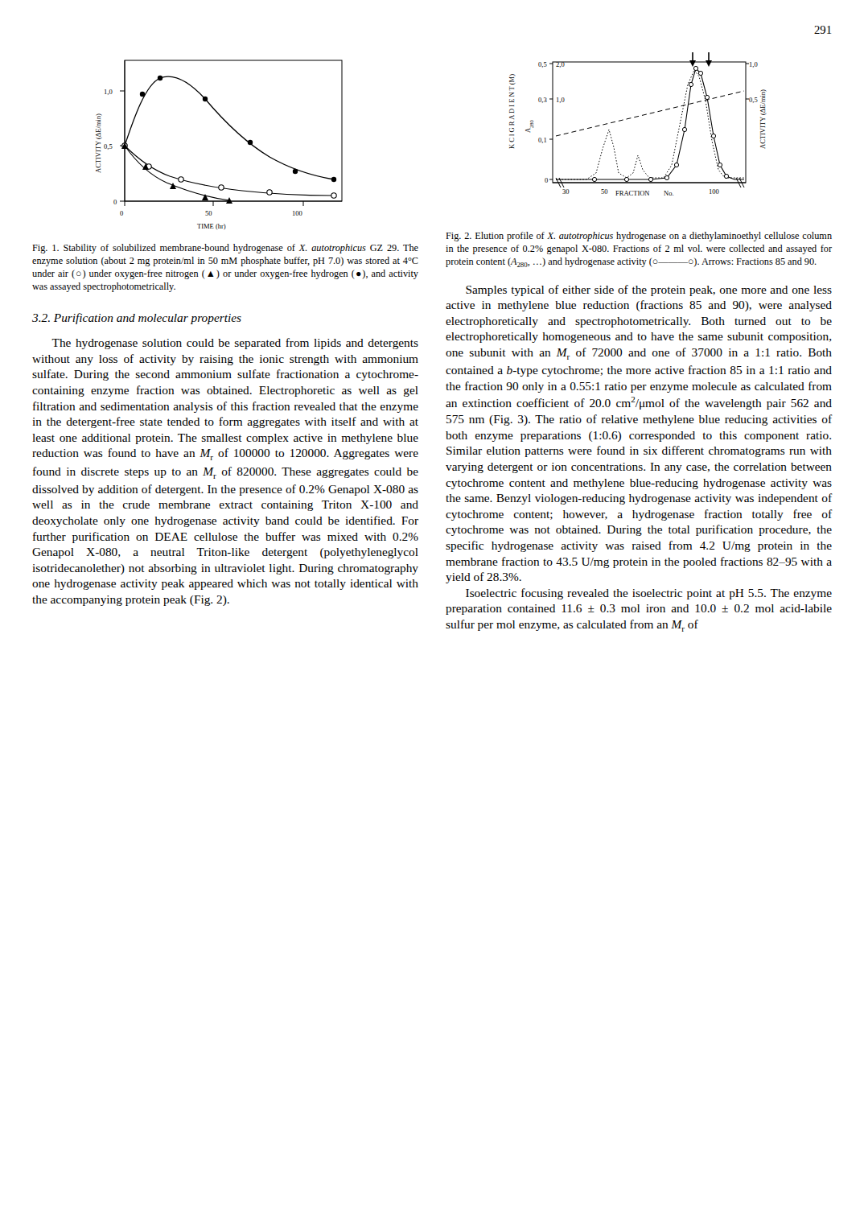291
1,0 0,5 0 0 50 100 TIME (hr) ACTIVITY (ΔE/min)
Fig. 1. Stability of solubilized membrane-bound hydrogenase of X. autotrophicus GZ 29. The enzyme solution (about 2 mg protein/ml in 50 mM phosphate buffer, pH 7.0) was stored at 4°C under air (○) under oxygen-free nitrogen (▲) or under oxygen-free hydrogen (●), and activity was assayed spectrophotometrically.
3.2. Purification and molecular properties
The hydrogenase solution could be separated from lipids and detergents without any loss of activity by raising the ionic strength with ammonium sulfate. During the second ammonium sulfate fractionation a cytochrome-containing enzyme fraction was obtained. Electrophoretic as well as gel filtration and sedimentation analysis of this fraction revealed that the enzyme in the detergent-free state tended to form aggregates with itself and with at least one additional protein. The smallest complex active in methylene blue reduction was found to have an Mr of 100000 to 120000. Aggregates were found in discrete steps up to an Mr of 820000. These aggregates could be dissolved by addition of detergent. In the presence of 0.2% Genapol X-080 as well as in the crude membrane extract containing Triton X-100 and deoxycholate only one hydrogenase activity band could be identified. For further purification on DEAE cellulose the buffer was mixed with 0.2% Genapol X-080, a neutral Triton-like detergent (polyethyleneglycol isotridecanolether) not absorbing in ultraviolet light. During chromatography one hydrogenase activity peak appeared which was not totally identical with the accompanying protein peak (Fig. 2).
K C l G R A D I E N T (M) A 280 ACTIVITY (ΔE/min) 0,5 0,3 0,1 0 2,0 1,0 1,0 0,5 30 50 FRACTION No. 100
Fig. 2. Elution profile of X. autotrophicus hydrogenase on a diethylaminoethyl cellulose column in the presence of 0.2% genapol X-080. Fractions of 2 ml vol. were collected and assayed for protein content (A280, …) and hydrogenase activity (○———○). Arrows: Fractions 85 and 90.
Samples typical of either side of the protein peak, one more and one less active in methylene blue reduction (fractions 85 and 90), were analysed electrophoretically and spectrophotometrically. Both turned out to be electrophoretically homogeneous and to have the same subunit composition, one subunit with an Mr of 72000 and one of 37000 in a 1:1 ratio. Both contained a b-type cytochrome; the more active fraction 85 in a 1:1 ratio and the fraction 90 only in a 0.55:1 ratio per enzyme molecule as calculated from an extinction coefficient of 20.0 cm2/μmol of the wavelength pair 562 and 575 nm (Fig. 3). The ratio of relative methylene blue reducing activities of both enzyme preparations (1:0.6) corresponded to this component ratio. Similar elution patterns were found in six different chromatograms run with varying detergent or ion concentrations. In any case, the correlation between cytochrome content and methylene blue-reducing hydrogenase activity was the same. Benzyl viologen-reducing hydrogenase activity was independent of cytochrome content; however, a hydrogenase fraction totally free of cytochrome was not obtained. During the total purification procedure, the specific hydrogenase activity was raised from 4.2 U/mg protein in the membrane fraction to 43.5 U/mg protein in the pooled fractions 82–95 with a yield of 28.3%.
Isoelectric focusing revealed the isoelectric point at pH 5.5. The enzyme preparation contained 11.6 ± 0.3 mol iron and 10.0 ± 0.2 mol acid-labile sulfur per mol enzyme, as calculated from an Mr of